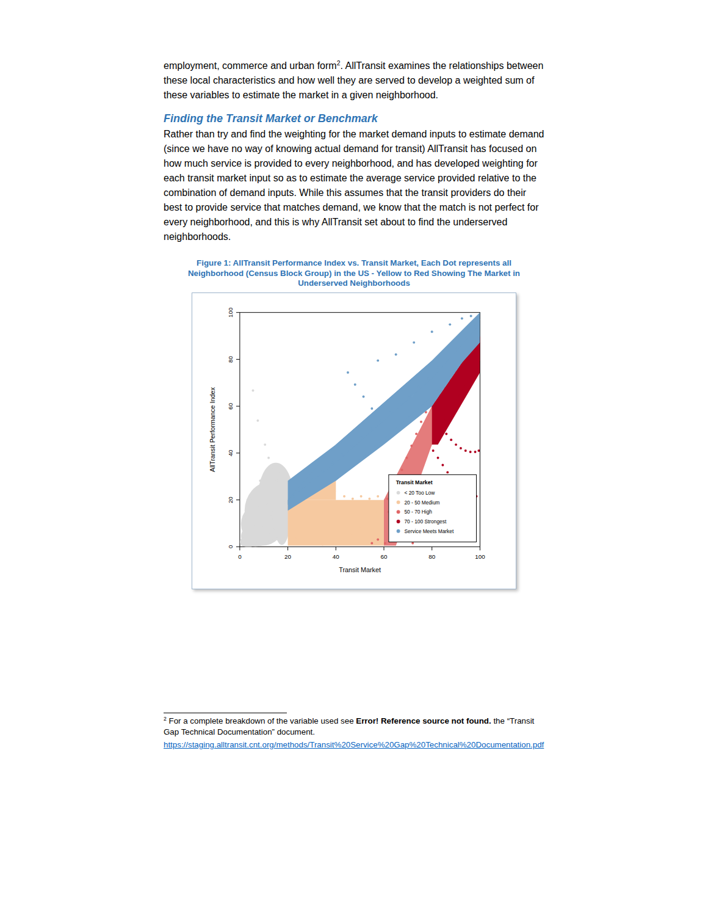employment, commerce and urban form2. AllTransit examines the relationships between these local characteristics and how well they are served to develop a weighted sum of these variables to estimate the market in a given neighborhood.
Finding the Transit Market or Benchmark
Rather than try and find the weighting for the market demand inputs to estimate demand (since we have no way of knowing actual demand for transit) AllTransit has focused on how much service is provided to every neighborhood, and has developed weighting for each transit market input so as to estimate the average service provided relative to the combination of demand inputs. While this assumes that the transit providers do their best to provide service that matches demand, we know that the match is not perfect for every neighborhood, and this is why AllTransit set about to find the underserved neighborhoods.
Figure 1: AllTransit Performance Index vs. Transit Market, Each Dot represents all Neighborhood (Census Block Group) in the US - Yellow to Red Showing The Market in Underserved Neighborhoods
0 20 40 60 80 100 AllTransit Performance Index 0 20 40 60 80 100 Transit Market Transit Market < 20 Too Low 20 - 50 Medium 50 - 70 High 70 - 100 Strongest Service Meets Market
2 For a complete breakdown of the variable used see Error! Reference source not found. the “Transit Gap Technical Documentation” document.
https://staging.alltransit.cnt.org/methods/Transit%20Service%20Gap%20Technical%20Documentation.pdf